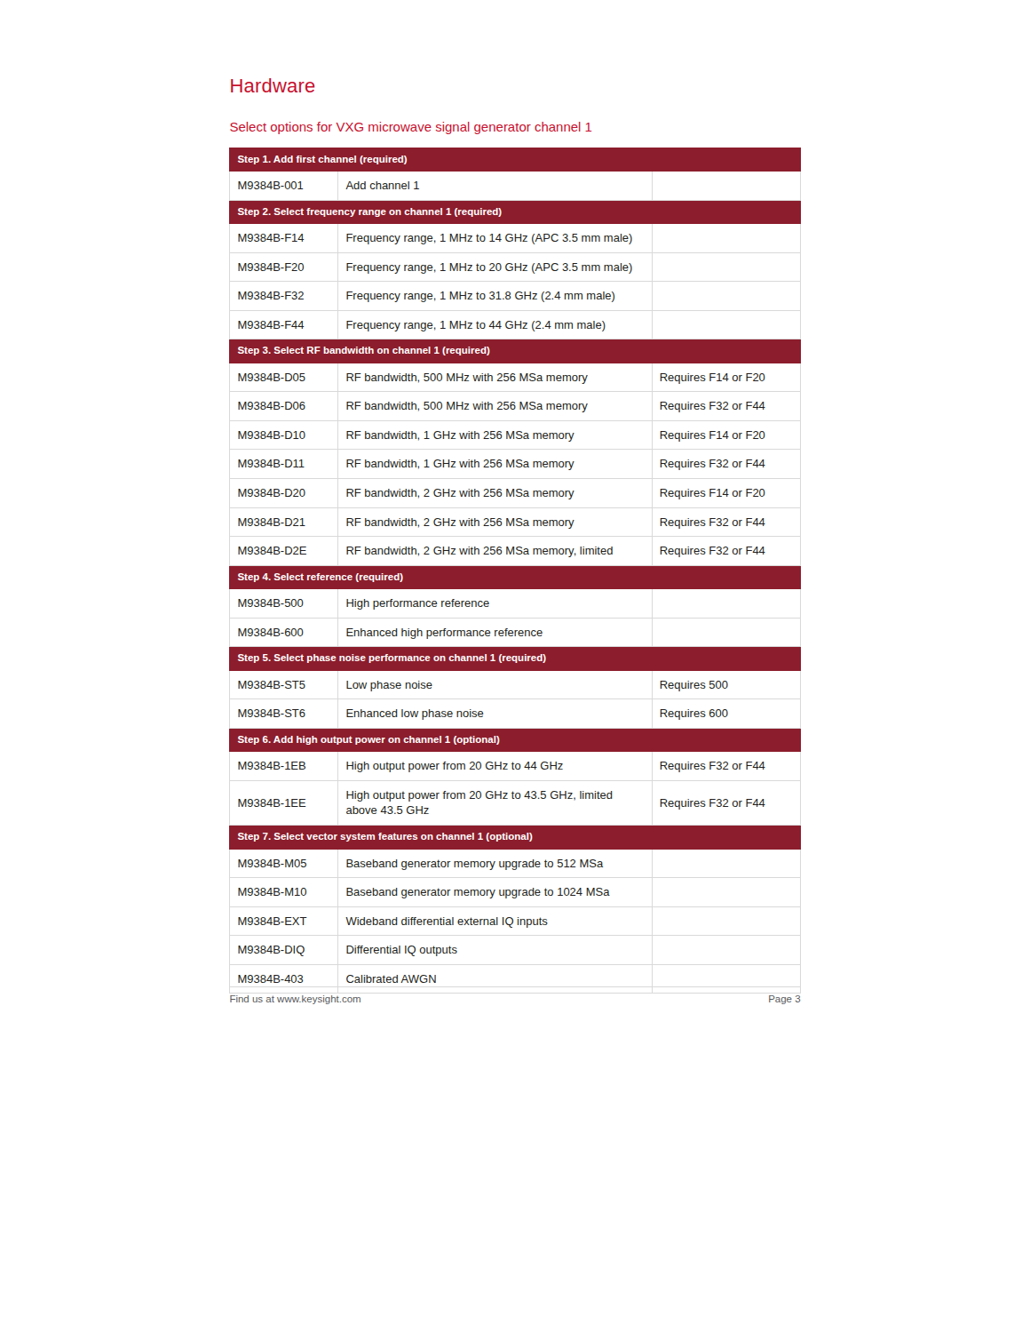Hardware
Select options for VXG microwave signal generator channel 1
| Step 1. Add first channel (required) |
| --- |
| M9384B-001 | Add channel 1 | |
| Step 2. Select frequency range on channel 1 (required) |
| M9384B-F14 | Frequency range, 1 MHz to 14 GHz (APC 3.5 mm male) | |
| M9384B-F20 | Frequency range, 1 MHz to 20 GHz (APC 3.5 mm male) | |
| M9384B-F32 | Frequency range, 1 MHz to 31.8 GHz (2.4 mm male) | |
| M9384B-F44 | Frequency range, 1 MHz to 44 GHz (2.4 mm male) | |
| Step 3. Select RF bandwidth on channel 1 (required) |
| M9384B-D05 | RF bandwidth, 500 MHz with 256 MSa memory | Requires F14 or F20 |
| M9384B-D06 | RF bandwidth, 500 MHz with 256 MSa memory | Requires F32 or F44 |
| M9384B-D10 | RF bandwidth, 1 GHz with 256 MSa memory | Requires F14 or F20 |
| M9384B-D11 | RF bandwidth, 1 GHz with 256 MSa memory | Requires F32 or F44 |
| M9384B-D20 | RF bandwidth, 2 GHz with 256 MSa memory | Requires F14 or F20 |
| M9384B-D21 | RF bandwidth, 2 GHz with 256 MSa memory | Requires F32 or F44 |
| M9384B-D2E | RF bandwidth, 2 GHz with 256 MSa memory, limited | Requires F32 or F44 |
| Step 4. Select reference (required) |
| M9384B-500 | High performance reference | |
| M9384B-600 | Enhanced high performance reference | |
| Step 5. Select phase noise performance on channel 1 (required) |
| M9384B-ST5 | Low phase noise | Requires 500 |
| M9384B-ST6 | Enhanced low phase noise | Requires 600 |
| Step 6. Add high output power on channel 1 (optional) |
| M9384B-1EB | High output power from 20 GHz to 44 GHz | Requires F32 or F44 |
| M9384B-1EE | High output power from 20 GHz to 43.5 GHz, limited above 43.5 GHz | Requires F32 or F44 |
| Step 7. Select vector system features on channel 1 (optional) |
| M9384B-M05 | Baseband generator memory upgrade to 512 MSa | |
| M9384B-M10 | Baseband generator memory upgrade to 1024 MSa | |
| M9384B-EXT | Wideband differential external IQ inputs | |
| M9384B-DIQ | Differential IQ outputs | |
| M9384B-403 | Calibrated AWGN | |
Find us at www.keysight.com Page 3